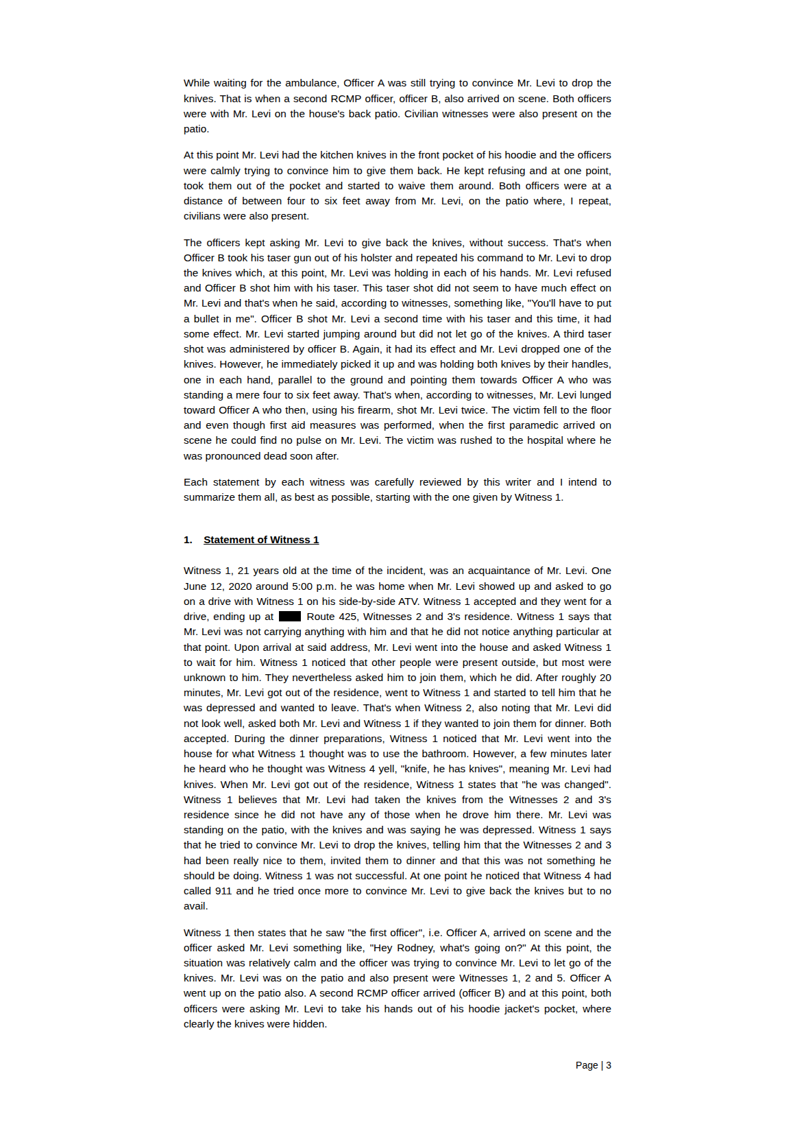While waiting for the ambulance, Officer A was still trying to convince Mr. Levi to drop the knives. That is when a second RCMP officer, officer B, also arrived on scene. Both officers were with Mr. Levi on the house's back patio. Civilian witnesses were also present on the patio.
At this point Mr. Levi had the kitchen knives in the front pocket of his hoodie and the officers were calmly trying to convince him to give them back. He kept refusing and at one point, took them out of the pocket and started to waive them around. Both officers were at a distance of between four to six feet away from Mr. Levi, on the patio where, I repeat, civilians were also present.
The officers kept asking Mr. Levi to give back the knives, without success. That's when Officer B took his taser gun out of his holster and repeated his command to Mr. Levi to drop the knives which, at this point, Mr. Levi was holding in each of his hands. Mr. Levi refused and Officer B shot him with his taser. This taser shot did not seem to have much effect on Mr. Levi and that's when he said, according to witnesses, something like, "You'll have to put a bullet in me". Officer B shot Mr. Levi a second time with his taser and this time, it had some effect. Mr. Levi started jumping around but did not let go of the knives. A third taser shot was administered by officer B. Again, it had its effect and Mr. Levi dropped one of the knives. However, he immediately picked it up and was holding both knives by their handles, one in each hand, parallel to the ground and pointing them towards Officer A who was standing a mere four to six feet away. That's when, according to witnesses, Mr. Levi lunged toward Officer A who then, using his firearm, shot Mr. Levi twice. The victim fell to the floor and even though first aid measures was performed, when the first paramedic arrived on scene he could find no pulse on Mr. Levi. The victim was rushed to the hospital where he was pronounced dead soon after.
Each statement by each witness was carefully reviewed by this writer and I intend to summarize them all, as best as possible, starting with the one given by Witness 1.
1. Statement of Witness 1
Witness 1, 21 years old at the time of the incident, was an acquaintance of Mr. Levi. One June 12, 2020 around 5:00 p.m. he was home when Mr. Levi showed up and asked to go on a drive with Witness 1 on his side-by-side ATV. Witness 1 accepted and they went for a drive, ending up at Route 425, Witnesses 2 and 3's residence. Witness 1 says that Mr. Levi was not carrying anything with him and that he did not notice anything particular at that point. Upon arrival at said address, Mr. Levi went into the house and asked Witness 1 to wait for him. Witness 1 noticed that other people were present outside, but most were unknown to him. They nevertheless asked him to join them, which he did. After roughly 20 minutes, Mr. Levi got out of the residence, went to Witness 1 and started to tell him that he was depressed and wanted to leave. That's when Witness 2, also noting that Mr. Levi did not look well, asked both Mr. Levi and Witness 1 if they wanted to join them for dinner. Both accepted. During the dinner preparations, Witness 1 noticed that Mr. Levi went into the house for what Witness 1 thought was to use the bathroom. However, a few minutes later he heard who he thought was Witness 4 yell, "knife, he has knives", meaning Mr. Levi had knives. When Mr. Levi got out of the residence, Witness 1 states that "he was changed". Witness 1 believes that Mr. Levi had taken the knives from the Witnesses 2 and 3's residence since he did not have any of those when he drove him there. Mr. Levi was standing on the patio, with the knives and was saying he was depressed. Witness 1 says that he tried to convince Mr. Levi to drop the knives, telling him that the Witnesses 2 and 3 had been really nice to them, invited them to dinner and that this was not something he should be doing. Witness 1 was not successful. At one point he noticed that Witness 4 had called 911 and he tried once more to convince Mr. Levi to give back the knives but to no avail.
Witness 1 then states that he saw "the first officer", i.e. Officer A, arrived on scene and the officer asked Mr. Levi something like, "Hey Rodney, what's going on?" At this point, the situation was relatively calm and the officer was trying to convince Mr. Levi to let go of the knives. Mr. Levi was on the patio and also present were Witnesses 1, 2 and 5. Officer A went up on the patio also. A second RCMP officer arrived (officer B) and at this point, both officers were asking Mr. Levi to take his hands out of his hoodie jacket's pocket, where clearly the knives were hidden.
Page | 3